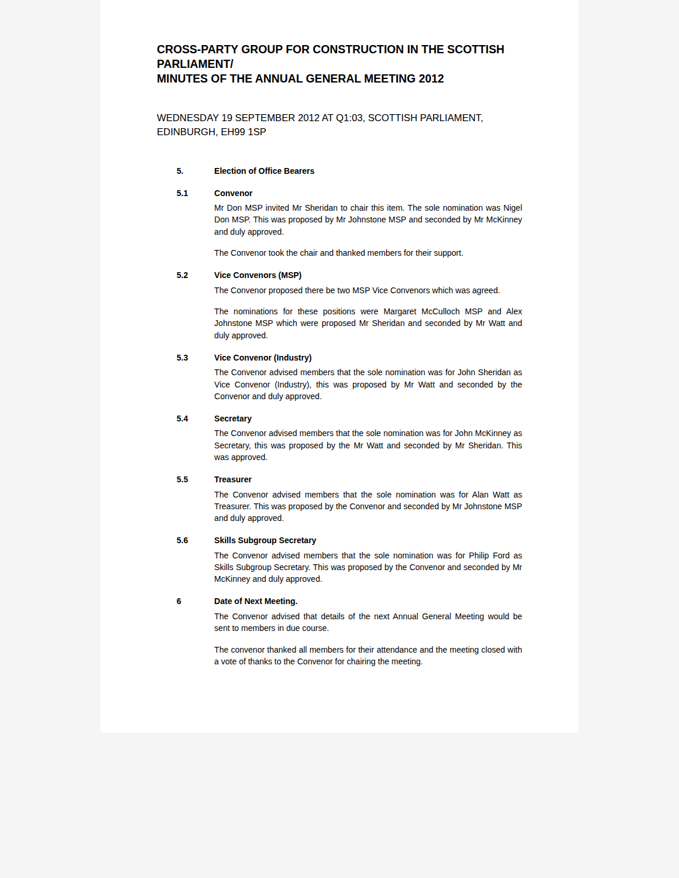Cross-Party Group for Construction in the Scottish Parliament/
Minutes of the Annual General Meeting 2012
Wednesday 19 September 2012 at Q1:03, Scottish Parliament, Edinburgh, EH99 1SP
5. Election of Office Bearers
5.1 Convenor
Mr Don MSP invited Mr Sheridan to chair this item. The sole nomination was Nigel Don MSP. This was proposed by Mr Johnstone MSP and seconded by Mr McKinney and duly approved.
The Convenor took the chair and thanked members for their support.
5.2 Vice Convenors (MSP)
The Convenor proposed there be two MSP Vice Convenors which was agreed.
The nominations for these positions were Margaret McCulloch MSP and Alex Johnstone MSP which were proposed Mr Sheridan and seconded by Mr Watt and duly approved.
5.3 Vice Convenor (Industry)
The Convenor advised members that the sole nomination was for John Sheridan as Vice Convenor (Industry), this was proposed by Mr Watt and seconded by the Convenor and duly approved.
5.4 Secretary
The Convenor advised members that the sole nomination was for John McKinney as Secretary, this was proposed by the Mr Watt and seconded by Mr Sheridan. This was approved.
5.5 Treasurer
The Convenor advised members that the sole nomination was for Alan Watt as Treasurer. This was proposed by the Convenor and seconded by Mr Johnstone MSP and duly approved.
5.6 Skills Subgroup Secretary
The Convenor advised members that the sole nomination was for Philip Ford as Skills Subgroup Secretary. This was proposed by the Convenor and seconded by Mr McKinney and duly approved.
6 Date of Next Meeting.
The Convenor advised that details of the next Annual General Meeting would be sent to members in due course.
The convenor thanked all members for their attendance and the meeting closed with a vote of thanks to the Convenor for chairing the meeting.